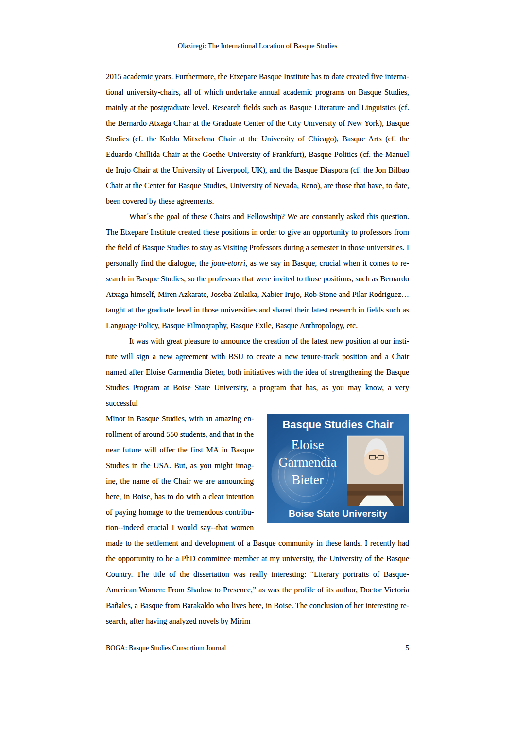Olaziregi: The International Location of Basque Studies
2015 academic years. Furthermore, the Etxepare Basque Institute has to date created five international university-chairs, all of which undertake annual academic programs on Basque Studies, mainly at the postgraduate level. Research fields such as Basque Literature and Linguistics (cf. the Bernardo Atxaga Chair at the Graduate Center of the City University of New York), Basque Studies (cf. the Koldo Mitxelena Chair at the University of Chicago), Basque Arts (cf. the Eduardo Chillida Chair at the Goethe University of Frankfurt), Basque Politics (cf. the Manuel de Irujo Chair at the University of Liverpool, UK), and the Basque Diaspora (cf. the Jon Bilbao Chair at the Center for Basque Studies, University of Nevada, Reno), are those that have, to date, been covered by these agreements.
What´s the goal of these Chairs and Fellowship? We are constantly asked this question. The Etxepare Institute created these positions in order to give an opportunity to professors from the field of Basque Studies to stay as Visiting Professors during a semester in those universities. I personally find the dialogue, the joan-etorri, as we say in Basque, crucial when it comes to research in Basque Studies, so the professors that were invited to those positions, such as Bernardo Atxaga himself, Miren Azkarate, Joseba Zulaika, Xabier Irujo, Rob Stone and Pilar Rodriguez… taught at the graduate level in those universities and shared their latest research in fields such as Language Policy, Basque Filmography, Basque Exile, Basque Anthropology, etc.
It was with great pleasure to announce the creation of the latest new position at our institute will sign a new agreement with BSU to create a new tenure-track position and a Chair named after Eloise Garmendia Bieter, both initiatives with the idea of strengthening the Basque Studies Program at Boise State University, a program that has, as you may know, a very successful
Minor in Basque Studies, with an amazing enrollment of around 550 students, and that in the near future will offer the first MA in Basque Studies in the USA. But, as you might imagine, the name of the Chair we are announcing here, in Boise, has to do with a clear intention of paying homage to the tremendous contribution--indeed crucial I would say--that women made to the settlement and development of a Basque community in these lands. I recently had the opportunity to be a PhD committee member at my university, the University of the Basque Country. The title of the dissertation was really interesting: “Literary portraits of Basque-American Women: From Shadow to Presence,” as was the profile of its author, Doctor Victoria Bañales, a Basque from Barakaldo who lives here, in Boise. The conclusion of her interesting research, after having analyzed novels by Mirim
BOGA: Basque Studies Consortium Journal 5